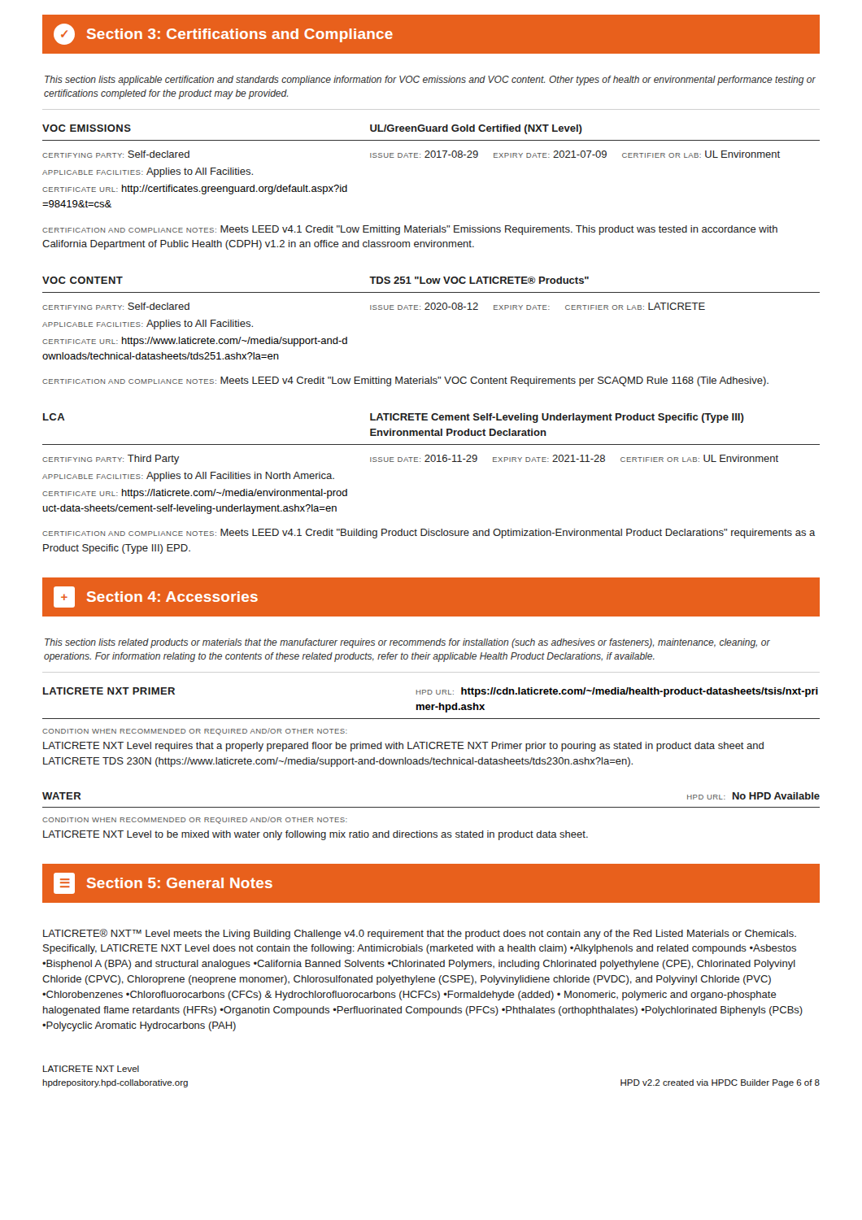✓
Section 3: Certifications and Compliance
This section lists applicable certification and standards compliance information for VOC emissions and VOC content. Other types of health or environmental performance testing or certifications completed for the product may be provided.
VOC EMISSIONS
UL/GreenGuard Gold Certified (NXT Level)
CERTIFYING PARTY: Self-declared
APPLICABLE FACILITIES: Applies to All Facilities.
CERTIFICATE URL: http://certificates.greenguard.org/default.aspx?id=98419&t=cs&
ISSUE DATE: 2017-08-29
EXPIRY DATE: 2021-07-09
CERTIFIER OR LAB: UL Environment
CERTIFICATION AND COMPLIANCE NOTES: Meets LEED v4.1 Credit "Low Emitting Materials" Emissions Requirements. This product was tested in accordance with California Department of Public Health (CDPH) v1.2 in an office and classroom environment.
VOC CONTENT
TDS 251 "Low VOC LATICRETE® Products"
CERTIFYING PARTY: Self-declared
APPLICABLE FACILITIES: Applies to All Facilities.
CERTIFICATE URL: https://www.laticrete.com/~/media/support-and-downloads/technical-datasheets/tds251.ashx?la=en
ISSUE DATE: 2020-08-12
EXPIRY DATE:
CERTIFIER OR LAB: LATICRETE
CERTIFICATION AND COMPLIANCE NOTES: Meets LEED v4 Credit "Low Emitting Materials" VOC Content Requirements per SCAQMD Rule 1168 (Tile Adhesive).
LCA
LATICRETE Cement Self-Leveling Underlayment Product Specific (Type III) Environmental Product Declaration
CERTIFYING PARTY: Third Party
APPLICABLE FACILITIES: Applies to All Facilities in North America.
CERTIFICATE URL: https://laticrete.com/~/media/environmental-product-data-sheets/cement-self-leveling-underlayment.ashx?la=en
ISSUE DATE: 2016-11-29
EXPIRY DATE: 2021-11-28
CERTIFIER OR LAB: UL Environment
CERTIFICATION AND COMPLIANCE NOTES: Meets LEED v4.1 Credit "Building Product Disclosure and Optimization-Environmental Product Declarations" requirements as a Product Specific (Type III) EPD.
+
Section 4: Accessories
This section lists related products or materials that the manufacturer requires or recommends for installation (such as adhesives or fasteners), maintenance, cleaning, or operations. For information relating to the contents of these related products, refer to their applicable Health Product Declarations, if available.
LATICRETE NXT PRIMER
HPD URL: https://cdn.laticrete.com/~/media/health-product-datasheets/tsis/nxt-primer-hpd.ashx
CONDITION WHEN RECOMMENDED OR REQUIRED AND/OR OTHER NOTES: LATICRETE NXT Level requires that a properly prepared floor be primed with LATICRETE NXT Primer prior to pouring as stated in product data sheet and LATICRETE TDS 230N (https://www.laticrete.com/~/media/support-and-downloads/technical-datasheets/tds230n.ashx?la=en).
WATER
HPD URL: No HPD Available
CONDITION WHEN RECOMMENDED OR REQUIRED AND/OR OTHER NOTES: LATICRETE NXT Level to be mixed with water only following mix ratio and directions as stated in product data sheet.
☰
Section 5: General Notes
LATICRETE® NXT™ Level meets the Living Building Challenge v4.0 requirement that the product does not contain any of the Red Listed Materials or Chemicals. Specifically, LATICRETE NXT Level does not contain the following: Antimicrobials (marketed with a health claim) •Alkylphenols and related compounds •Asbestos •Bisphenol A (BPA) and structural analogues •California Banned Solvents •Chlorinated Polymers, including Chlorinated polyethylene (CPE), Chlorinated Polyvinyl Chloride (CPVC), Chloroprene (neoprene monomer), Chlorosulfonated polyethylene (CSPE), Polyvinylidiene chloride (PVDC), and Polyvinyl Chloride (PVC) •Chlorobenzenes •Chlorofluorocarbons (CFCs) & Hydrochlorofluorocarbons (HCFCs) •Formaldehyde (added) • Monomeric, polymeric and organo-phosphate halogenated flame retardants (HFRs) •Organotin Compounds •Perfluorinated Compounds (PFCs) •Phthalates (orthophthalates) •Polychlorinated Biphenyls (PCBs) •Polycyclic Aromatic Hydrocarbons (PAH)
LATICRETE NXT Level
hpdrepository.hpd-collaborative.org
HPD v2.2 created via HPDC Builder Page 6 of 8